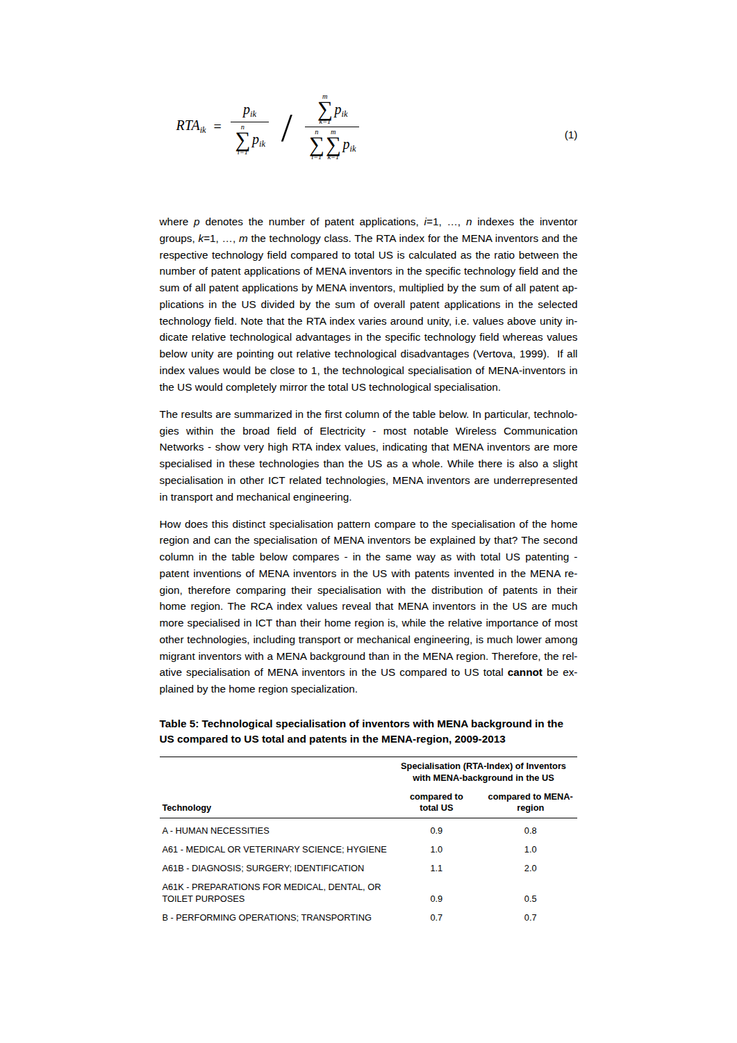RTA ik = pik n ∑ i=1 pik / m ∑ k=1 pik n ∑ i=1 m ∑ k=1 pik (1)
where p denotes the number of patent applications, i=1, …, n indexes the inventor groups, k=1, …, m the technology class. The RTA index for the MENA inventors and the respective technology field compared to total US is calculated as the ratio between the number of patent applications of MENA inventors in the specific technology field and the sum of all patent applications by MENA inventors, multiplied by the sum of all patent applications in the US divided by the sum of overall patent applications in the selected technology field. Note that the RTA index varies around unity, i.e. values above unity indicate relative technological advantages in the specific technology field whereas values below unity are pointing out relative technological disadvantages (Vertova, 1999). If all index values would be close to 1, the technological specialisation of MENA-inventors in the US would completely mirror the total US technological specialisation.
The results are summarized in the first column of the table below. In particular, technologies within the broad field of Electricity - most notable Wireless Communication Networks - show very high RTA index values, indicating that MENA inventors are more specialised in these technologies than the US as a whole. While there is also a slight specialisation in other ICT related technologies, MENA inventors are underrepresented in transport and mechanical engineering.
How does this distinct specialisation pattern compare to the specialisation of the home region and can the specialisation of MENA inventors be explained by that? The second column in the table below compares - in the same way as with total US patenting - patent inventions of MENA inventors in the US with patents invented in the MENA region, therefore comparing their specialisation with the distribution of patents in their home region. The RCA index values reveal that MENA inventors in the US are much more specialised in ICT than their home region is, while the relative importance of most other technologies, including transport or mechanical engineering, is much lower among migrant inventors with a MENA background than in the MENA region. Therefore, the relative specialisation of MENA inventors in the US compared to US total cannot be explained by the home region specialization.
Table 5: Technological specialisation of inventors with MENA background in the US compared to US total and patents in the MENA-region, 2009-2013
| | Specialisation (RTA-Index) of Inventors with MENA-background in the US |
| --- | --- |
| Technology | compared to total US | compared to MENA- region |
| A - HUMAN NECESSITIES | 0.9 | 0.8 |
| A61 - MEDICAL OR VETERINARY SCIENCE; HYGIENE | 1.0 | 1.0 |
| A61B - DIAGNOSIS; SURGERY; IDENTIFICATION | 1.1 | 2.0 |
| A61K - PREPARATIONS FOR MEDICAL, DENTAL, OR TOILET PURPOSES | 0.9 | 0.5 |
| B - PERFORMING OPERATIONS; TRANSPORTING | 0.7 | 0.7 |